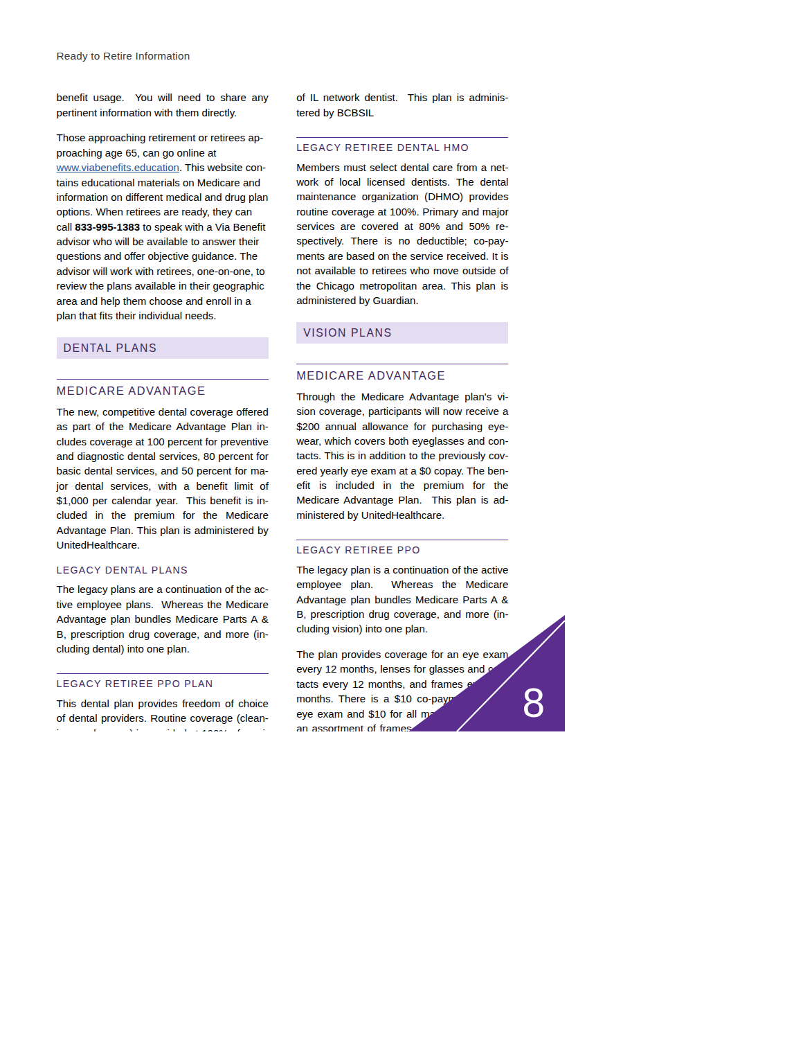Ready to Retire Information
benefit usage. You will need to share any pertinent information with them directly.
Those approaching retirement or retirees approaching age 65, can go online at www.viabenefits.education. This website contains educational materials on Medicare and information on different medical and drug plan options. When retirees are ready, they can call 833-995-1383 to speak with a Via Benefit advisor who will be available to answer their questions and offer objective guidance. The advisor will work with retirees, one-on-one, to review the plans available in their geographic area and help them choose and enroll in a plan that fits their individual needs.
DENTAL PLANS
MEDICARE ADVANTAGE
The new, competitive dental coverage offered as part of the Medicare Advantage Plan includes coverage at 100 percent for preventive and diagnostic dental services, 80 percent for basic dental services, and 50 percent for major dental services, with a benefit limit of $1,000 per calendar year. This benefit is included in the premium for the Medicare Advantage Plan. This plan is administered by UnitedHealthcare.
LEGACY DENTAL PLANS
The legacy plans are a continuation of the active employee plans. Whereas the Medicare Advantage plan bundles Medicare Parts A & B, prescription drug coverage, and more (including dental) into one plan.
LEGACY RETIREE PPO PLAN
This dental plan provides freedom of choice of dental providers. Routine coverage (cleanings and exams) is provided at 100% of maximum allowance with an in-network provider. Additional procedures are covered at 80% or 50% after an annual $50 calendar year deductible per person per calendar year and has a benefit limit of $3,000 per calendar year. Members may receive care from any licensed dentist, but benefits are higher if the care is provided by a BCBS
of IL network dentist. This plan is administered by BCBSIL
LEGACY RETIREE DENTAL HMO
Members must select dental care from a network of local licensed dentists. The dental maintenance organization (DHMO) provides routine coverage at 100%. Primary and major services are covered at 80% and 50% respectively. There is no deductible; co-payments are based on the service received. It is not available to retirees who move outside of the Chicago metropolitan area. This plan is administered by Guardian.
VISION PLANS
MEDICARE ADVANTAGE
Through the Medicare Advantage plan's vision coverage, participants will now receive a $200 annual allowance for purchasing eyewear, which covers both eyeglasses and contacts. This is in addition to the previously covered yearly eye exam at a $0 copay. The benefit is included in the premium for the Medicare Advantage Plan. This plan is administered by UnitedHealthcare.
LEGACY RETIREE PPO
The legacy plan is a continuation of the active employee plan. Whereas the Medicare Advantage plan bundles Medicare Parts A & B, prescription drug coverage, and more (including vision) into one plan.
The plan provides coverage for an eye exam every 12 months, lenses for glasses and contacts every 12 months, and frames every 12 months. There is a $10 co-payment for the eye exam and $10 for all materials including an assortment of frames. This plan is administered by EyeMed.
8